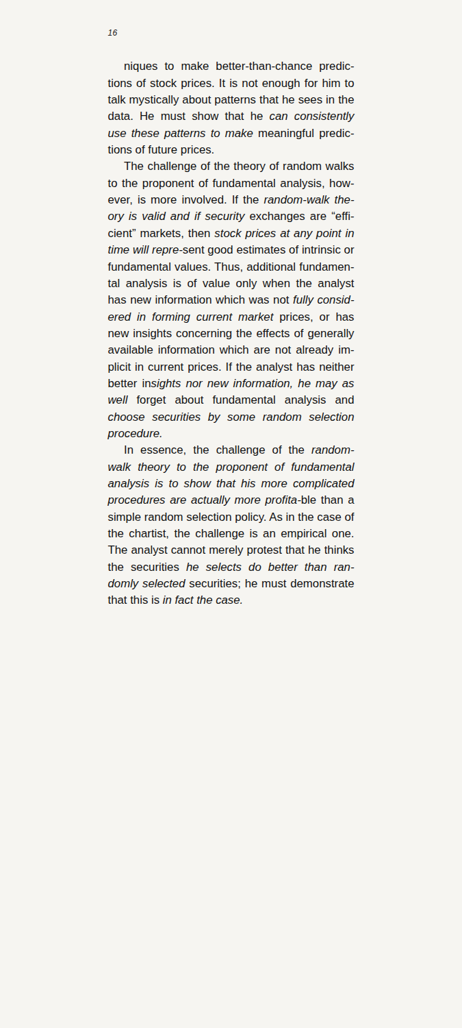16
niques to make better-than-chance predictions of stock prices. It is not enough for him to talk mystically about patterns that he sees in the data. He must show that he can consistently use these patterns to make meaningful predictions of future prices.
The challenge of the theory of random walks to the proponent of fundamental analysis, however, is more involved. If the random-walk theory is valid and if security exchanges are “efficient” markets, then stock prices at any point in time will repre-sent good estimates of intrinsic or fundamental values. Thus, additional fundamental analysis is of value only when the analyst has new information which was not fully considered in forming current market prices, or has new insights concerning the effects of generally available information which are not already implicit in current prices. If the analyst has neither better insights nor new information, he may as well forget about fundamental analysis and choose securities by some random selection procedure.
In essence, the challenge of the random-walk theory to the proponent of fundamental analysis is to show that his more complicated procedures are actually more profita-ble than a simple random selection policy. As in the case of the chartist, the challenge is an empirical one. The analyst cannot merely protest that he thinks the securities he selects do better than randomly selected securities; he must demonstrate that this is in fact the case.